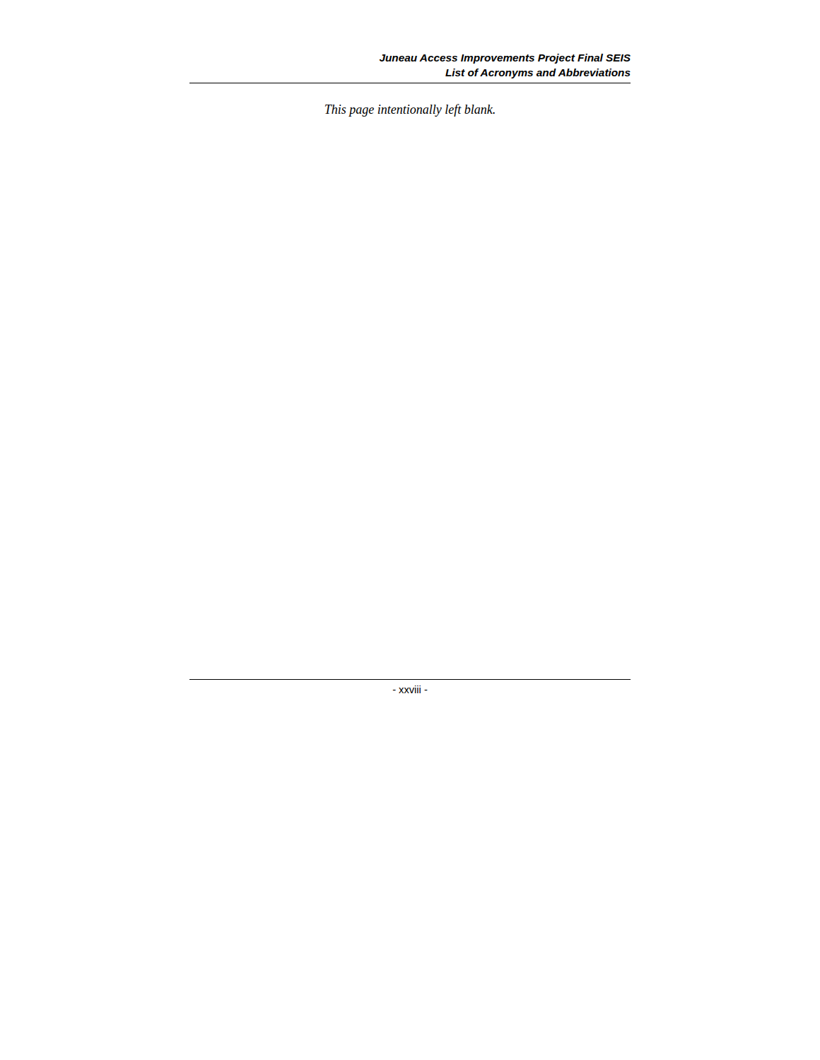Juneau Access Improvements Project Final SEIS List of Acronyms and Abbreviations
This page intentionally left blank.
- xxviii -